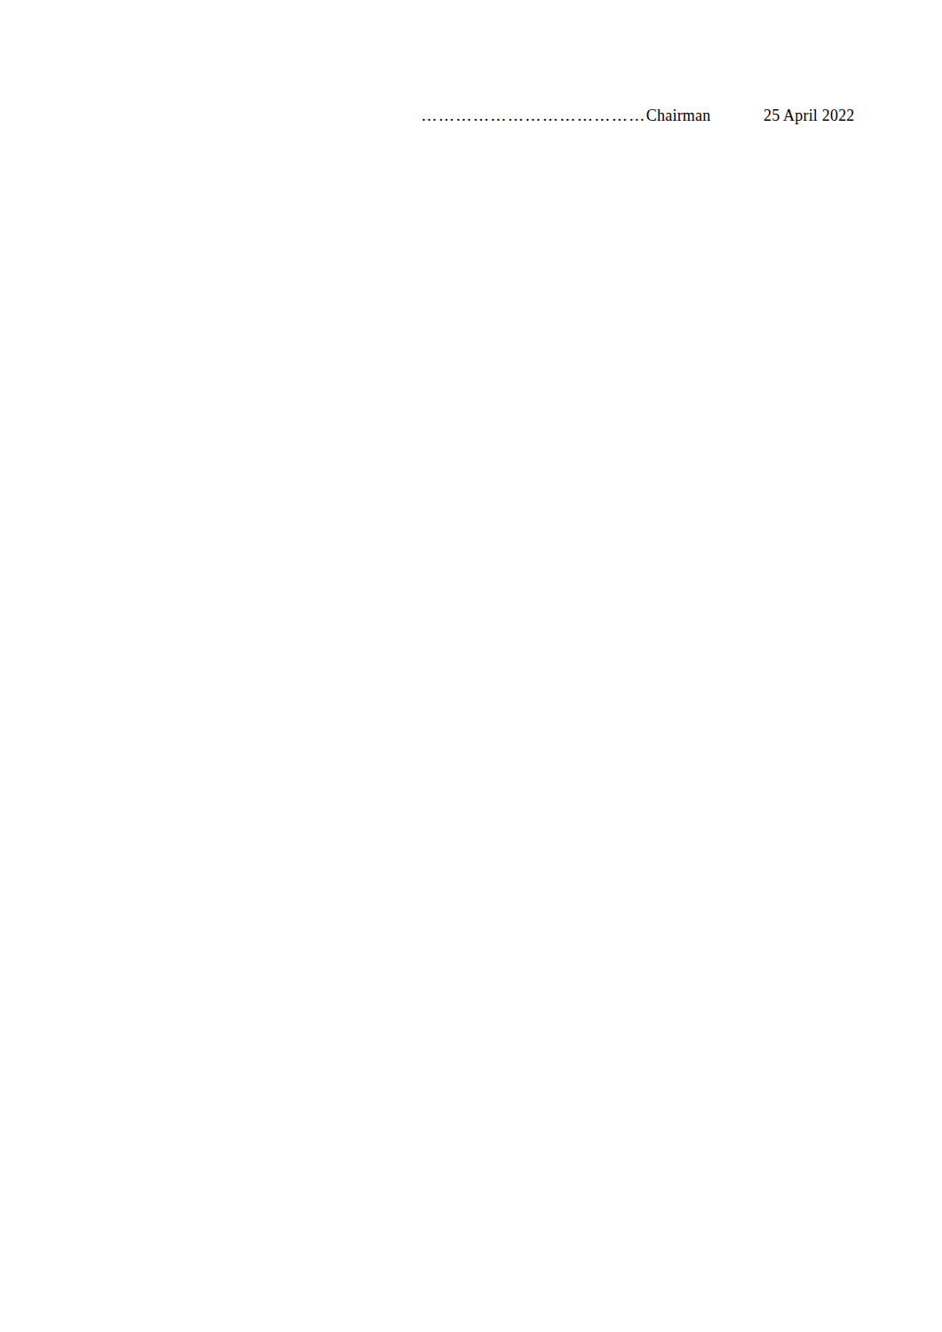…………………………………Chairman25 April 2022